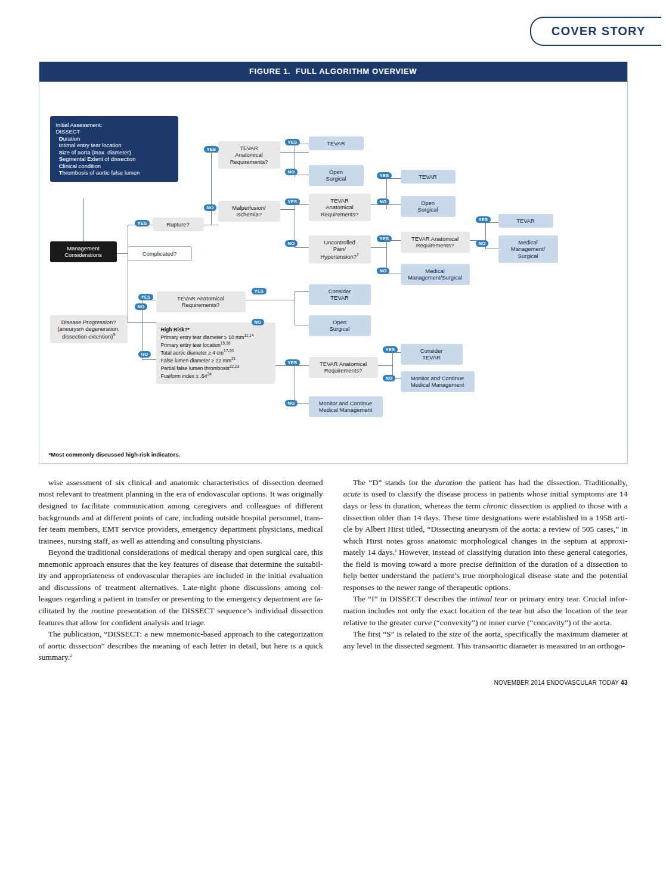COVER STORY
FIGURE 1. FULL ALGORITHM OVERVIEW
Initial Assessment:
DISSECT
Duration
Intimal entry tear location
Size of aorta (max. diameter)
Segmental Extent of dissection
Clinical condition
Thrombosis of aortic false lumen
Management
Considerations
Complicated?
Rupture?
Malperfusion/
Ischemia?
TEVAR
Anatomical
Requirements?
TEVAR
Open
Surgical
TEVAR
Anatomical
Requirements?
TEVAR
Open
Surgical
Uncontrolled
Pain/
Hypertension?7
TEVAR Anatomical
Requirements?
TEVAR
Medical
Management/
Surgical
Medical
Management/Surgical
Disease Progression?
(aneurysm degeneration,
dissection extention)9
TEVAR Anatomical
Requirements?
Consider
TEVAR
Open
Surgical
High Risk?*
Primary entry tear diameter ≥ 10 mm11,14
Primary entry tear location15,16
Total aortic diameter ≥ 4 cm17-20
False lumen diameter ≥ 22 mm21
Partial false lumen thrombosis22,23
Fusiform index ≥ .6424
TEVAR Anatomical
Requirements?
Consider
TEVAR
Monitor and Continue
Medical Management
Monitor and Continue
Medical Management
YES
NO
NO
YES
YES
NO
YES
NO
YES
NO
YES
NO
YES
NO
YES
NO
YES
NO
YES
NO
YES
NO
*Most commonly discussed high-risk indicators.
wise assessment of six clinical and anatomic characteristics of dissection deemed most relevant to treatment planning in the era of endovascular options. It was originally designed to facilitate communication among caregivers and colleagues of different backgrounds and at different points of care, including outside hospital personnel, transfer team members, EMT service providers, emergency department physicians, medical trainees, nursing staff, as well as attending and consulting physicians.
Beyond the traditional considerations of medical therapy and open surgical care, this mnemonic approach ensures that the key features of disease that determine the suitability and appropriateness of endovascular therapies are included in the initial evaluation and discussions of treatment alternatives. Late-night phone discussions among colleagues regarding a patient in transfer or presenting to the emergency department are facilitated by the routine presentation of the DISSECT sequence’s individual dissection features that allow for confident analysis and triage.
The publication, “DISSECT: a new mnemonic-based approach to the categorization of aortic dissection” describes the meaning of each letter in detail, but here is a quick summary.2
The “D” stands for the duration the patient has had the dissection. Traditionally, acute is used to classify the disease process in patients whose initial symptoms are 14 days or less in duration, whereas the term chronic dissection is applied to those with a dissection older than 14 days. These time designations were established in a 1958 article by Albert Hirst titled, “Dissecting aneurysm of the aorta: a review of 505 cases,” in which Hirst notes gross anatomic morphological changes in the septum at approximately 14 days.3 However, instead of classifying duration into these general categories, the field is moving toward a more precise definition of the duration of a dissection to help better understand the patient’s true morphological disease state and the potential responses to the newer range of therapeutic options.
The “I” in DISSECT describes the intimal tear or primary entry tear. Crucial information includes not only the exact location of the tear but also the location of the tear relative to the greater curve (“convexity”) or inner curve (“concavity”) of the aorta.
The first “S” is related to the size of the aorta, specifically the maximum diameter at any level in the dissected segment. This transaortic diameter is measured in an orthogo-
NOVEMBER 2014 ENDOVASCULAR TODAY 43